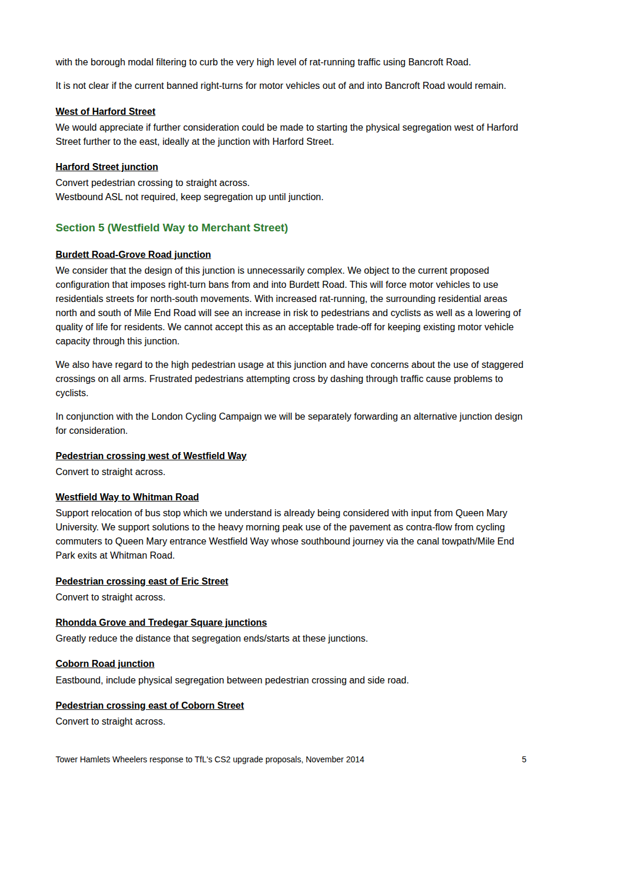with the borough modal filtering to curb the very high level of rat-running traffic using Bancroft Road.
It is not clear if the current banned right-turns for motor vehicles out of and into Bancroft Road would remain.
West of Harford Street
We would appreciate if further consideration could be made to starting the physical segregation west of Harford Street further to the east, ideally at the junction with Harford Street.
Harford Street junction
Convert pedestrian crossing to straight across.
Westbound ASL not required, keep segregation up until junction.
Section 5 (Westfield Way to Merchant Street)
Burdett Road-Grove Road junction
We consider that the design of this junction is unnecessarily complex. We object to the current proposed configuration that imposes right-turn bans from and into Burdett Road. This will force motor vehicles to use residentials streets for north-south movements. With increased rat-running, the surrounding residential areas north and south of Mile End Road will see an increase in risk to pedestrians and cyclists as well as a lowering of quality of life for residents. We cannot accept this as an acceptable trade-off for keeping existing motor vehicle capacity through this junction.
We also have regard to the high pedestrian usage at this junction and have concerns about the use of staggered crossings on all arms. Frustrated pedestrians attempting cross by dashing through traffic cause problems to cyclists.
In conjunction with the London Cycling Campaign we will be separately forwarding an alternative junction design for consideration.
Pedestrian crossing west of Westfield Way
Convert to straight across.
Westfield Way to Whitman Road
Support relocation of bus stop which we understand is already being considered with input from Queen Mary University. We support solutions to the heavy morning peak use of the pavement as contra-flow from cycling commuters to Queen Mary entrance Westfield Way whose southbound journey via the canal towpath/Mile End Park exits at Whitman Road.
Pedestrian crossing east of Eric Street
Convert to straight across.
Rhondda Grove and Tredegar Square junctions
Greatly reduce the distance that segregation ends/starts at these junctions.
Coborn Road junction
Eastbound, include physical segregation between pedestrian crossing and side road.
Pedestrian crossing east of Coborn Street
Convert to straight across.
Tower Hamlets Wheelers response to TfL's CS2 upgrade proposals, November 2014 5